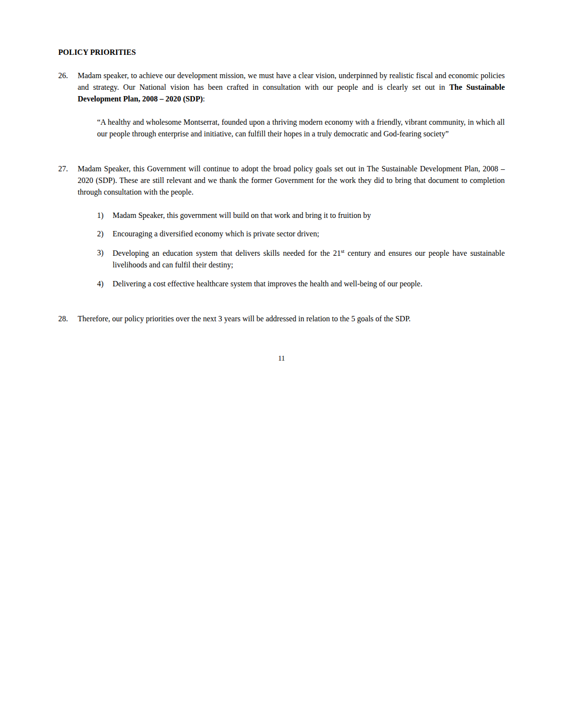POLICY PRIORITIES
26.
Madam speaker, to achieve our development mission, we must have a clear vision, underpinned by realistic fiscal and economic policies and strategy. Our National vision has been crafted in consultation with our people and is clearly set out in The Sustainable Development Plan, 2008 – 2020 (SDP):
“A healthy and wholesome Montserrat, founded upon a thriving modern economy with a friendly, vibrant community, in which all our people through enterprise and initiative, can fulfill their hopes in a truly democratic and God-fearing society”
27.
Madam Speaker, this Government will continue to adopt the broad policy goals set out in The Sustainable Development Plan, 2008 – 2020 (SDP). These are still relevant and we thank the former Government for the work they did to bring that document to completion through consultation with the people.
Madam Speaker, this government will build on that work and bring it to fruition by
Encouraging a diversified economy which is private sector driven;
Developing an education system that delivers skills needed for the 21st century and ensures our people have sustainable livelihoods and can fulfil their destiny;
Delivering a cost effective healthcare system that improves the health and well-being of our people.
28.
Therefore, our policy priorities over the next 3 years will be addressed in relation to the 5 goals of the SDP.
11